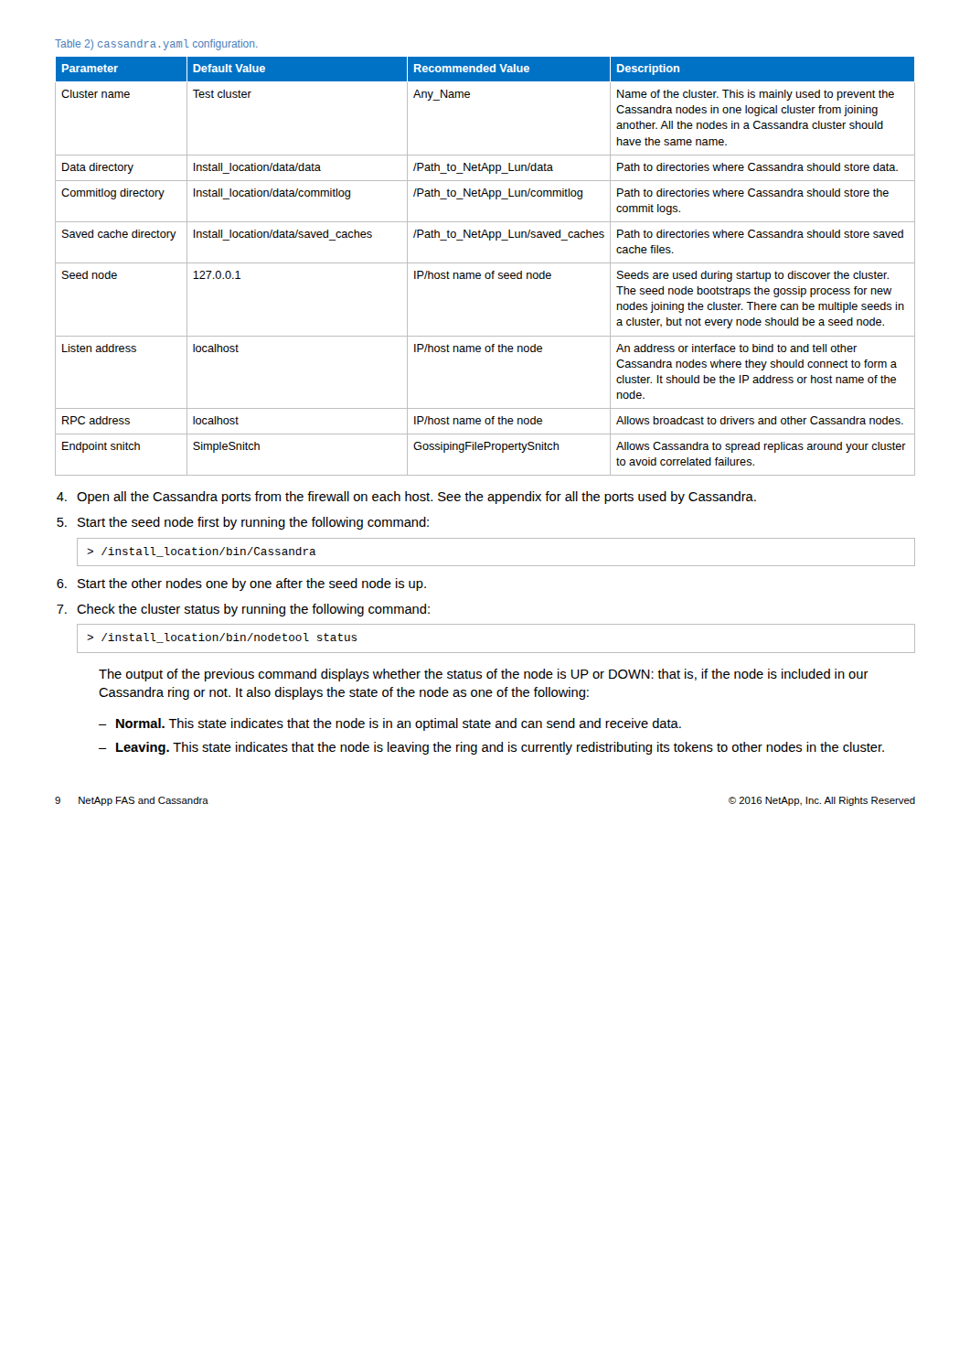Table 2) cassandra.yaml configuration.
| Parameter | Default Value | Recommended Value | Description |
| --- | --- | --- | --- |
| Cluster name | Test cluster | Any_Name | Name of the cluster. This is mainly used to prevent the Cassandra nodes in one logical cluster from joining another. All the nodes in a Cassandra cluster should have the same name. |
| Data directory | Install_location/data/data | /Path_to_NetApp_Lun/data | Path to directories where Cassandra should store data. |
| Commitlog directory | Install_location/data/commitlog | /Path_to_NetApp_Lun/commitlog | Path to directories where Cassandra should store the commit logs. |
| Saved cache directory | Install_location/data/saved_caches | /Path_to_NetApp_Lun/saved_caches | Path to directories where Cassandra should store saved cache files. |
| Seed node | 127.0.0.1 | IP/host name of seed node | Seeds are used during startup to discover the cluster. The seed node bootstraps the gossip process for new nodes joining the cluster. There can be multiple seeds in a cluster, but not every node should be a seed node. |
| Listen address | localhost | IP/host name of the node | An address or interface to bind to and tell other Cassandra nodes where they should connect to form a cluster. It should be the IP address or host name of the node. |
| RPC address | localhost | IP/host name of the node | Allows broadcast to drivers and other Cassandra nodes. |
| Endpoint snitch | SimpleSnitch | GossipingFilePropertySnitch | Allows Cassandra to spread replicas around your cluster to avoid correlated failures. |
Open all the Cassandra ports from the firewall on each host. See the appendix for all the ports used by Cassandra.
Start the seed node first by running the following command:
> /install_location/bin/Cassandra
Start the other nodes one by one after the seed node is up.
Check the cluster status by running the following command:
> /install_location/bin/nodetool status
The output of the previous command displays whether the status of the node is UP or DOWN: that is, if the node is included in our Cassandra ring or not. It also displays the state of the node as one of the following:
Normal. This state indicates that the node is in an optimal state and can send and receive data.
Leaving. This state indicates that the node is leaving the ring and is currently redistributing its tokens to other nodes in the cluster.
9 NetApp FAS and Cassandra
© 2016 NetApp, Inc. All Rights Reserved